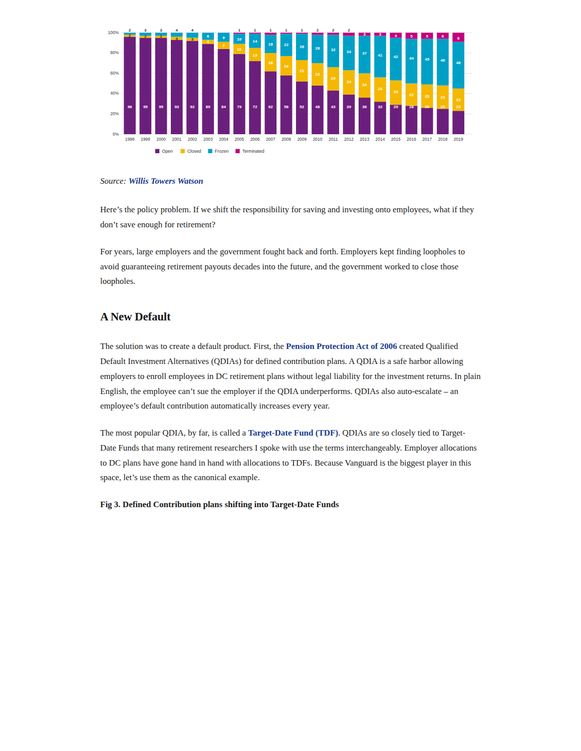100% 80% 60% 40% 20% 0% 96 2 2 95 2 3 95 2 3 93 3 4 92 3 4 89 4 6 84 7 9 79 10 10 1 72 13 14 1 62 18 18 1 58 19 22 1 52 21 26 1 48 22 28 2 43 23 32 2 39 24 34 2 36 24 37 3 32 24 41 3 29 24 42 4 28 22 44 5 26 23 45 5 25 23 46 6 23 22 46 8 1998 1999 2000 2001 2002 2003 2004 2005 2006 2007 2008 2009 2010 2011 2012 2013 2014 2015 2016 2017 2018 2019 Open Closed Frozen Terminated
Source: Willis Towers Watson
Here’s the policy problem. If we shift the responsibility for saving and investing onto employees, what if they don’t save enough for retirement?
For years, large employers and the government fought back and forth. Employers kept finding loopholes to avoid guaranteeing retirement payouts decades into the future, and the government worked to close those loopholes.
A New Default
The solution was to create a default product. First, the Pension Protection Act of 2006 created Qualified Default Investment Alternatives (QDIAs) for defined contribution plans. A QDIA is a safe harbor allowing employers to enroll employees in DC retirement plans without legal liability for the investment returns. In plain English, the employee can’t sue the employer if the QDIA underperforms. QDIAs also auto-escalate – an employee’s default contribution automatically increases every year.
The most popular QDIA, by far, is called a Target-Date Fund (TDF). QDIAs are so closely tied to Target-Date Funds that many retirement researchers I spoke with use the terms interchangeably. Employer allocations to DC plans have gone hand in hand with allocations to TDFs. Because Vanguard is the biggest player in this space, let’s use them as the canonical example.
Fig 3. Defined Contribution plans shifting into Target-Date Funds